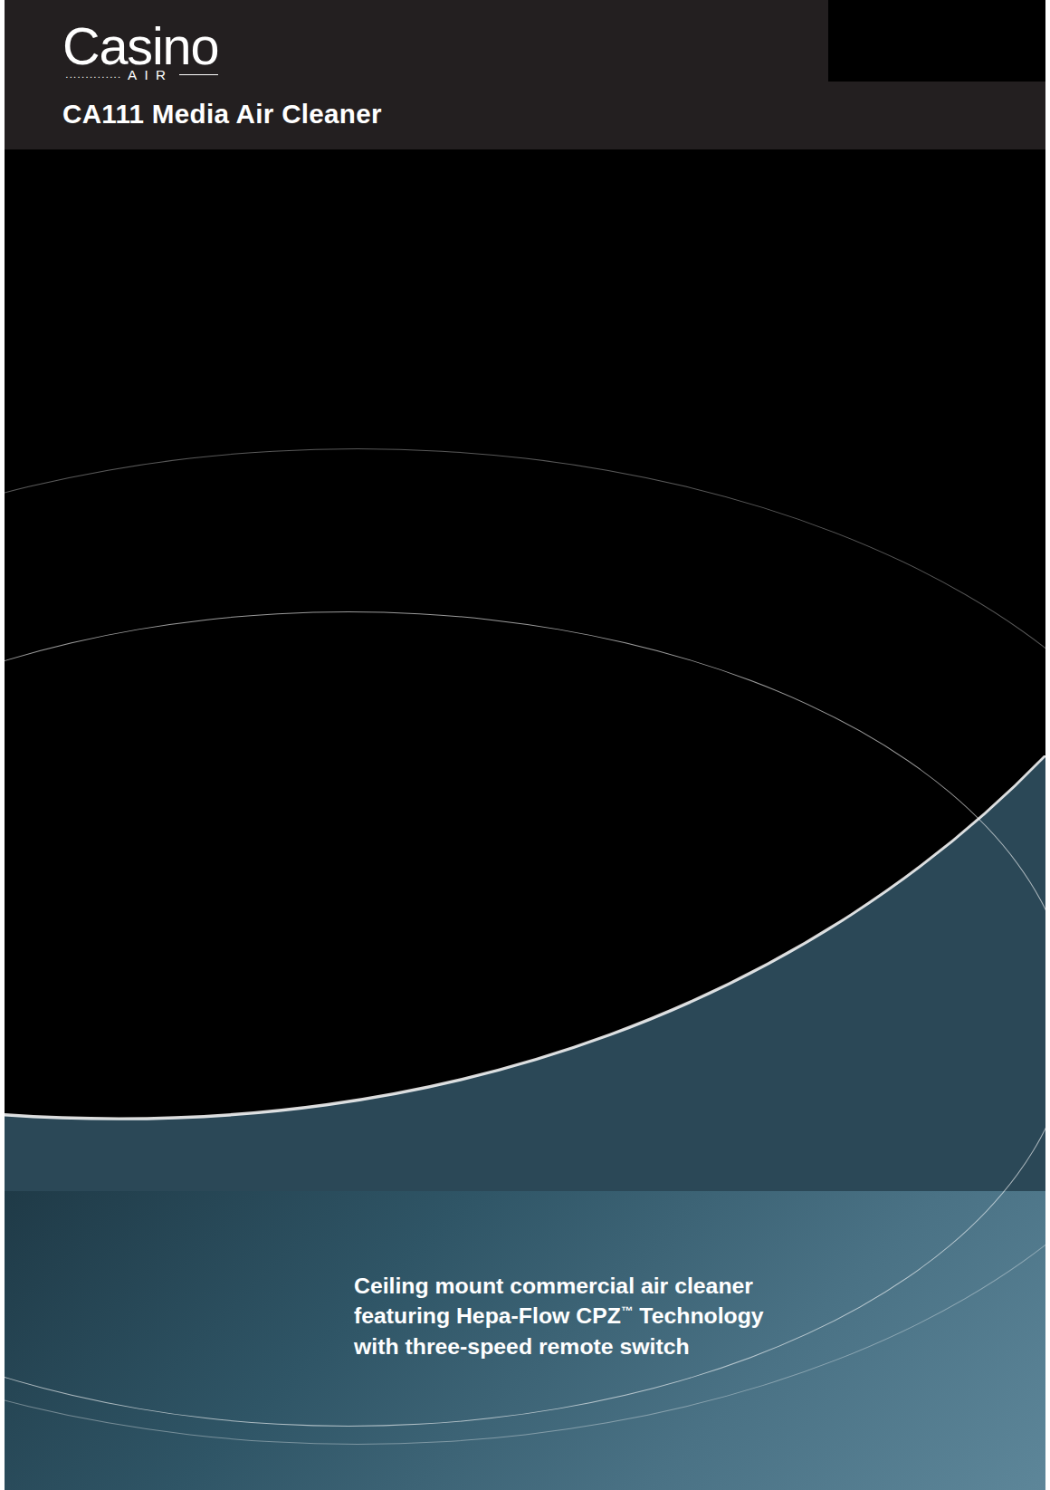Casino
.............. AIR
CA111 Media Air Cleaner
Ceiling mount commercial air cleaner
featuring Hepa-Flow CPZ™ Technology
with three-speed remote switch